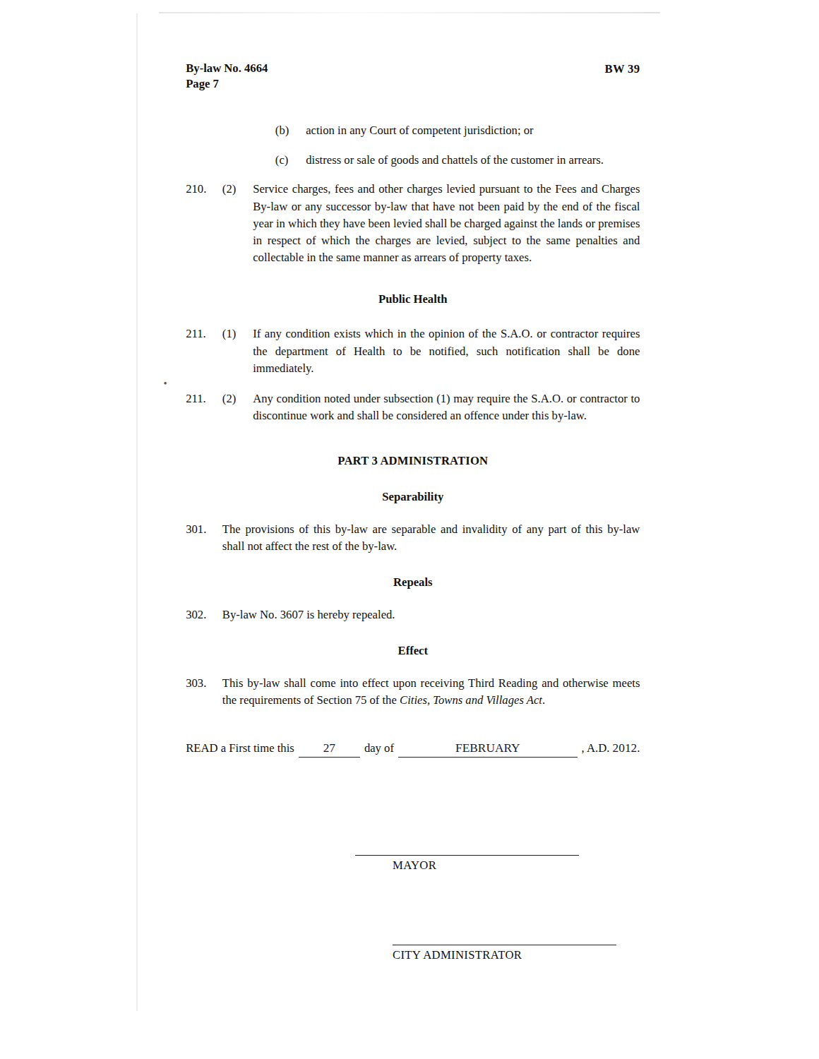By-law No. 4664
Page 7
BW 39
(b) action in any Court of competent jurisdiction; or
(c) distress or sale of goods and chattels of the customer in arrears.
210. (2) Service charges, fees and other charges levied pursuant to the Fees and Charges By-law or any successor by-law that have not been paid by the end of the fiscal year in which they have been levied shall be charged against the lands or premises in respect of which the charges are levied, subject to the same penalties and collectable in the same manner as arrears of property taxes.
Public Health
211. (1) If any condition exists which in the opinion of the S.A.O. or contractor requires the department of Health to be notified, such notification shall be done immediately.
211. (2) Any condition noted under subsection (1) may require the S.A.O. or contractor to discontinue work and shall be considered an offence under this by-law.
•
PART 3 ADMINISTRATION
Separability
301. The provisions of this by-law are separable and invalidity of any part of this by-law shall not affect the rest of the by-law.
Repeals
302. By-law No. 3607 is hereby repealed.
Effect
303. This by-law shall come into effect upon receiving Third Reading and otherwise meets the requirements of Section 75 of the Cities, Towns and Villages Act.
READ a First time this 27 day of FEBRUARY , A.D. 2012.
MAYOR
CITY ADMINISTRATOR